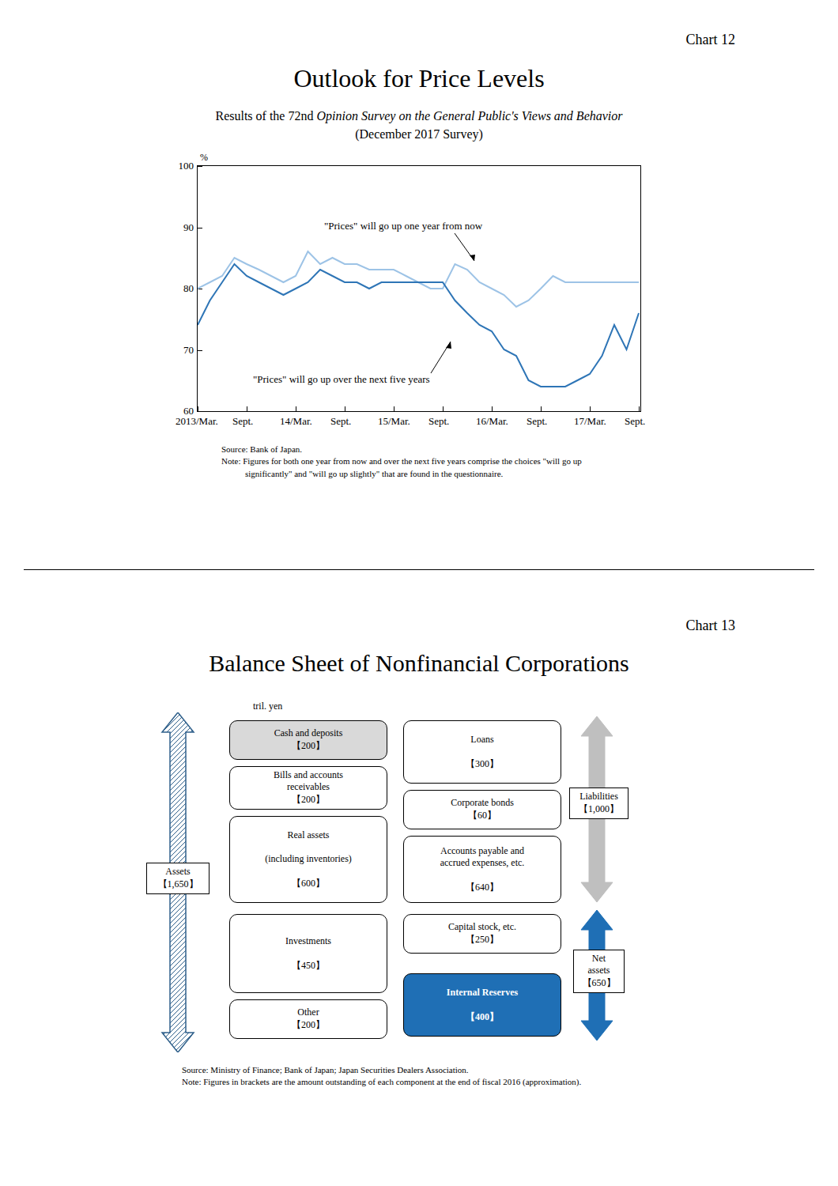Chart 12
Outlook for Price Levels
Results of the 72nd Opinion Survey on the General Public's Views and Behavior
(December 2017 Survey)
%
100
90
80
70
60
"Prices" will go up one year from now
"Prices" will go up over the next five years
2013/Mar. Sept. 14/Mar. Sept. 15/Mar. Sept. 16/Mar. Sept. 17/Mar. Sept.
Source: Bank of Japan.
Note: Figures for both one year from now and over the next five years comprise the choices "will go up
significantly" and "will go up slightly" that are found in the questionnaire.
Chart 13
Balance Sheet of Nonfinancial Corporations
tril. yen
Assets
【1,650】
Cash and deposits
【200】
Bills and accounts
receivables
【200】
Real assets
(including inventories)
【600】
Investments
【450】
Other
【200】
Loans
【300】
Corporate bonds
【60】
Accounts payable and
accrued expenses, etc.
【640】
Capital stock, etc.
【250】
Internal Reserves
【400】
Liabilities
【1,000】
Net
assets
【650】
Source: Ministry of Finance; Bank of Japan; Japan Securities Dealers Association.
Note: Figures in brackets are the amount outstanding of each component at the end of fiscal 2016 (approximation).